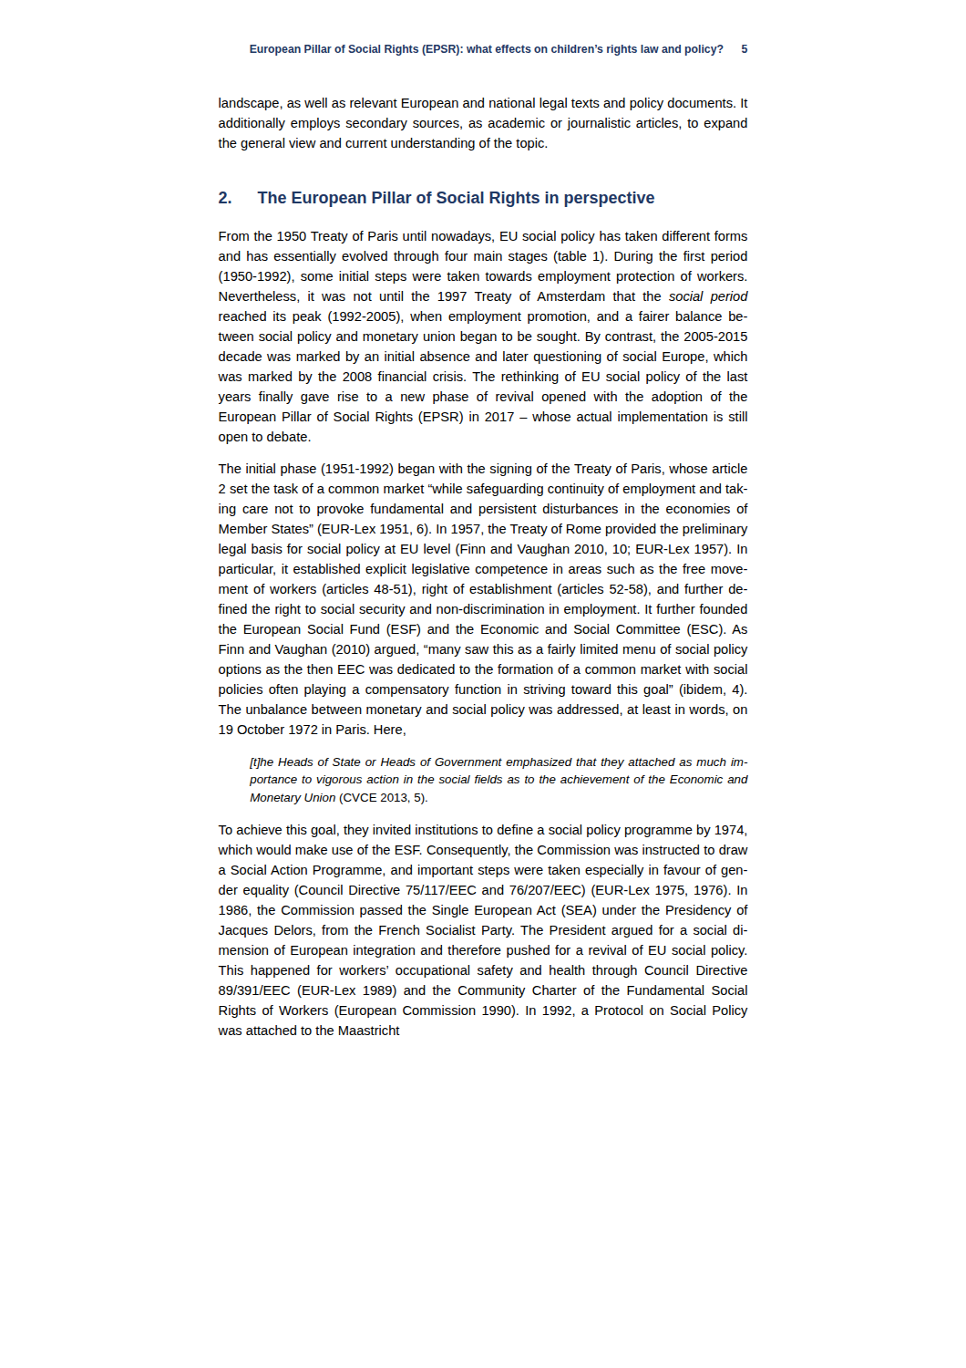European Pillar of Social Rights (EPSR): what effects on children’s rights law and policy?5
landscape, as well as relevant European and national legal texts and policy documents. It additionally employs secondary sources, as academic or journalistic articles, to expand the general view and current understanding of the topic.
2. The European Pillar of Social Rights in perspective
From the 1950 Treaty of Paris until nowadays, EU social policy has taken different forms and has essentially evolved through four main stages (table 1). During the first period (1950-1992), some initial steps were taken towards employment protection of workers. Nevertheless, it was not until the 1997 Treaty of Amsterdam that the social period reached its peak (1992-2005), when employment promotion, and a fairer balance between social policy and monetary union began to be sought. By contrast, the 2005-2015 decade was marked by an initial absence and later questioning of social Europe, which was marked by the 2008 financial crisis. The rethinking of EU social policy of the last years finally gave rise to a new phase of revival opened with the adoption of the European Pillar of Social Rights (EPSR) in 2017 – whose actual implementation is still open to debate.
The initial phase (1951-1992) began with the signing of the Treaty of Paris, whose article 2 set the task of a common market “while safeguarding continuity of employment and taking care not to provoke fundamental and persistent disturbances in the economies of Member States” (EUR-Lex 1951, 6). In 1957, the Treaty of Rome provided the preliminary legal basis for social policy at EU level (Finn and Vaughan 2010, 10; EUR-Lex 1957). In particular, it established explicit legislative competence in areas such as the free movement of workers (articles 48-51), right of establishment (articles 52-58), and further defined the right to social security and non-discrimination in employment. It further founded the European Social Fund (ESF) and the Economic and Social Committee (ESC). As Finn and Vaughan (2010) argued, “many saw this as a fairly limited menu of social policy options as the then EEC was dedicated to the formation of a common market with social policies often playing a compensatory function in striving toward this goal” (ibidem, 4). The unbalance between monetary and social policy was addressed, at least in words, on 19 October 1972 in Paris. Here,
[t]he Heads of State or Heads of Government emphasized that they attached as much importance to vigorous action in the social fields as to the achievement of the Economic and Monetary Union (CVCE 2013, 5).
To achieve this goal, they invited institutions to define a social policy programme by 1974, which would make use of the ESF. Consequently, the Commission was instructed to draw a Social Action Programme, and important steps were taken especially in favour of gender equality (Council Directive 75/117/EEC and 76/207/EEC) (EUR-Lex 1975, 1976). In 1986, the Commission passed the Single European Act (SEA) under the Presidency of Jacques Delors, from the French Socialist Party. The President argued for a social dimension of European integration and therefore pushed for a revival of EU social policy. This happened for workers’ occupational safety and health through Council Directive 89/391/EEC (EUR-Lex 1989) and the Community Charter of the Fundamental Social Rights of Workers (European Commission 1990). In 1992, a Protocol on Social Policy was attached to the Maastricht